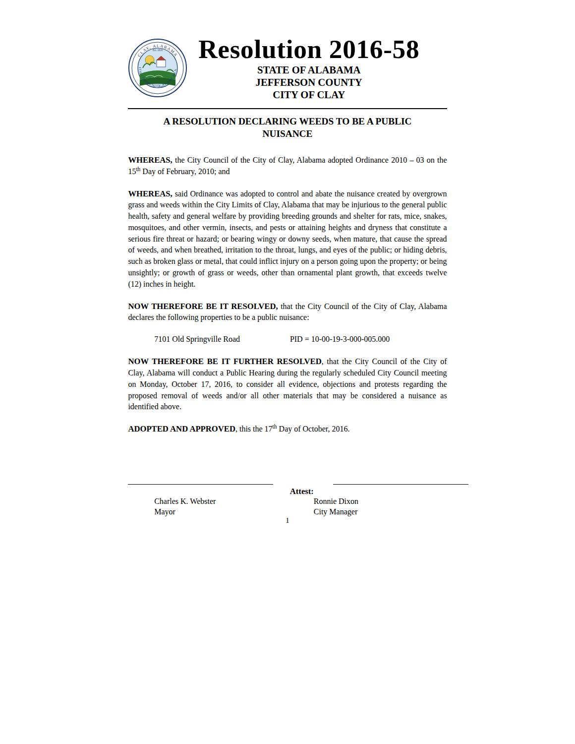CLAY, ALABAMA WITH COMMUNITY AT THE HEART Est. 1818 Inc. 2000
Resolution 2016-58
STATE OF ALABAMA
JEFFERSON COUNTY
CITY OF CLAY
A RESOLUTION DECLARING WEEDS TO BE A PUBLIC NUISANCE
WHEREAS, the City Council of the City of Clay, Alabama adopted Ordinance 2010 – 03 on the 15th Day of February, 2010; and
WHEREAS, said Ordinance was adopted to control and abate the nuisance created by overgrown grass and weeds within the City Limits of Clay, Alabama that may be injurious to the general public health, safety and general welfare by providing breeding grounds and shelter for rats, mice, snakes, mosquitoes, and other vermin, insects, and pests or attaining heights and dryness that constitute a serious fire threat or hazard; or bearing wingy or downy seeds, when mature, that cause the spread of weeds, and when breathed, irritation to the throat, lungs, and eyes of the public; or hiding debris, such as broken glass or metal, that could inflict injury on a person going upon the property; or being unsightly; or growth of grass or weeds, other than ornamental plant growth, that exceeds twelve (12) inches in height.
NOW THEREFORE BE IT RESOLVED, that the City Council of the City of Clay, Alabama declares the following properties to be a public nuisance:
7101 Old Springville Road PID = 10-00-19-3-000-005.000
NOW THEREFORE BE IT FURTHER RESOLVED, that the City Council of the City of Clay, Alabama will conduct a Public Hearing during the regularly scheduled City Council meeting on Monday, October 17, 2016, to consider all evidence, objections and protests regarding the proposed removal of weeds and/or all other materials that may be considered a nuisance as identified above.
ADOPTED AND APPROVED, this the 17th Day of October, 2016.
Attest:
Charles K. Webster Ronnie Dixon
Mayor City Manager
1